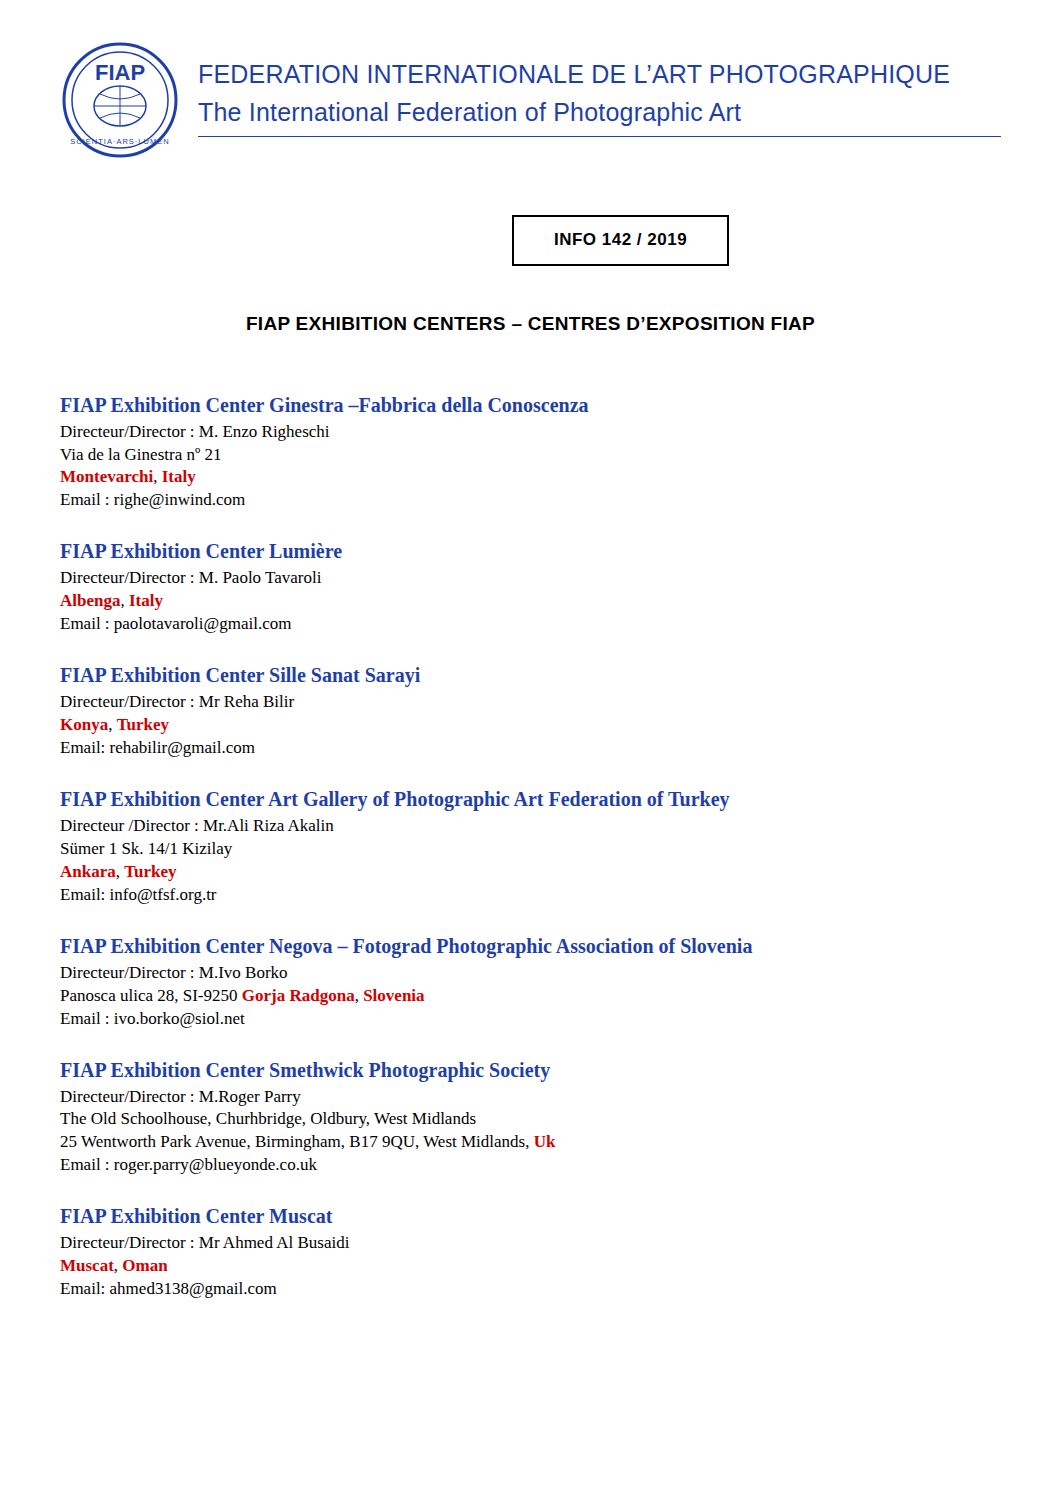FIAP SCIENTIA·ARS·LUMEN
FEDERATION INTERNATIONALE DE L’ART PHOTOGRAPHIQUE
The International Federation of Photographic Art
INFO 142 / 2019
FIAP EXHIBITION CENTERS – CENTRES D’EXPOSITION FIAP
FIAP Exhibition Center Ginestra –Fabbrica della Conoscenza
Directeur/Director : M. Enzo Righeschi
Via de la Ginestra nº 21
Montevarchi, Italy
Email : righe@inwind.com
FIAP Exhibition Center Lumière
Directeur/Director : M. Paolo Tavaroli
Albenga, Italy
Email : paolotavaroli@gmail.com
FIAP Exhibition Center Sille Sanat Sarayi
Directeur/Director : Mr Reha Bilir
Konya, Turkey
Email: rehabilir@gmail.com
FIAP Exhibition Center Art Gallery of Photographic Art Federation of Turkey
Directeur /Director : Mr.Ali Riza Akalin
Sümer 1 Sk. 14/1 Kizilay
Ankara, Turkey
Email: info@tfsf.org.tr
FIAP Exhibition Center Negova – Fotograd Photographic Association of Slovenia
Directeur/Director : M.Ivo Borko
Panosca ulica 28, SI-9250 Gorja Radgona, Slovenia
Email : ivo.borko@siol.net
FIAP Exhibition Center Smethwick Photographic Society
Directeur/Director : M.Roger Parry
The Old Schoolhouse, Churhbridge, Oldbury, West Midlands
25 Wentworth Park Avenue, Birmingham, B17 9QU, West Midlands, Uk
Email : roger.parry@blueyonde.co.uk
FIAP Exhibition Center Muscat
Directeur/Director : Mr Ahmed Al Busaidi
Muscat, Oman
Email: ahmed3138@gmail.com